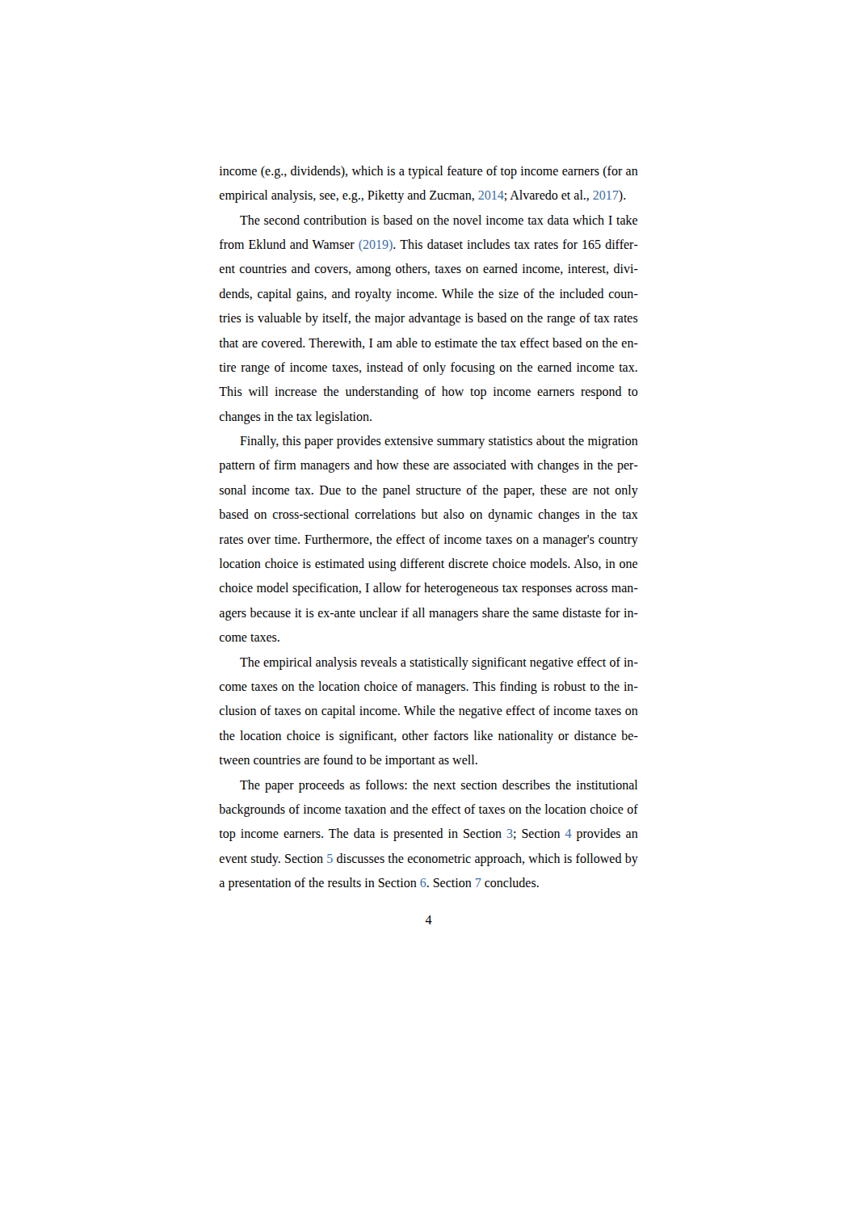income (e.g., dividends), which is a typical feature of top income earners (for an empirical analysis, see, e.g., Piketty and Zucman, 2014; Alvaredo et al., 2017).
The second contribution is based on the novel income tax data which I take from Eklund and Wamser (2019). This dataset includes tax rates for 165 different countries and covers, among others, taxes on earned income, interest, dividends, capital gains, and royalty income. While the size of the included countries is valuable by itself, the major advantage is based on the range of tax rates that are covered. Therewith, I am able to estimate the tax effect based on the entire range of income taxes, instead of only focusing on the earned income tax. This will increase the understanding of how top income earners respond to changes in the tax legislation.
Finally, this paper provides extensive summary statistics about the migration pattern of firm managers and how these are associated with changes in the personal income tax. Due to the panel structure of the paper, these are not only based on cross-sectional correlations but also on dynamic changes in the tax rates over time. Furthermore, the effect of income taxes on a manager's country location choice is estimated using different discrete choice models. Also, in one choice model specification, I allow for heterogeneous tax responses across managers because it is ex-ante unclear if all managers share the same distaste for income taxes.
The empirical analysis reveals a statistically significant negative effect of income taxes on the location choice of managers. This finding is robust to the inclusion of taxes on capital income. While the negative effect of income taxes on the location choice is significant, other factors like nationality or distance between countries are found to be important as well.
The paper proceeds as follows: the next section describes the institutional backgrounds of income taxation and the effect of taxes on the location choice of top income earners. The data is presented in Section 3; Section 4 provides an event study. Section 5 discusses the econometric approach, which is followed by a presentation of the results in Section 6. Section 7 concludes.
4